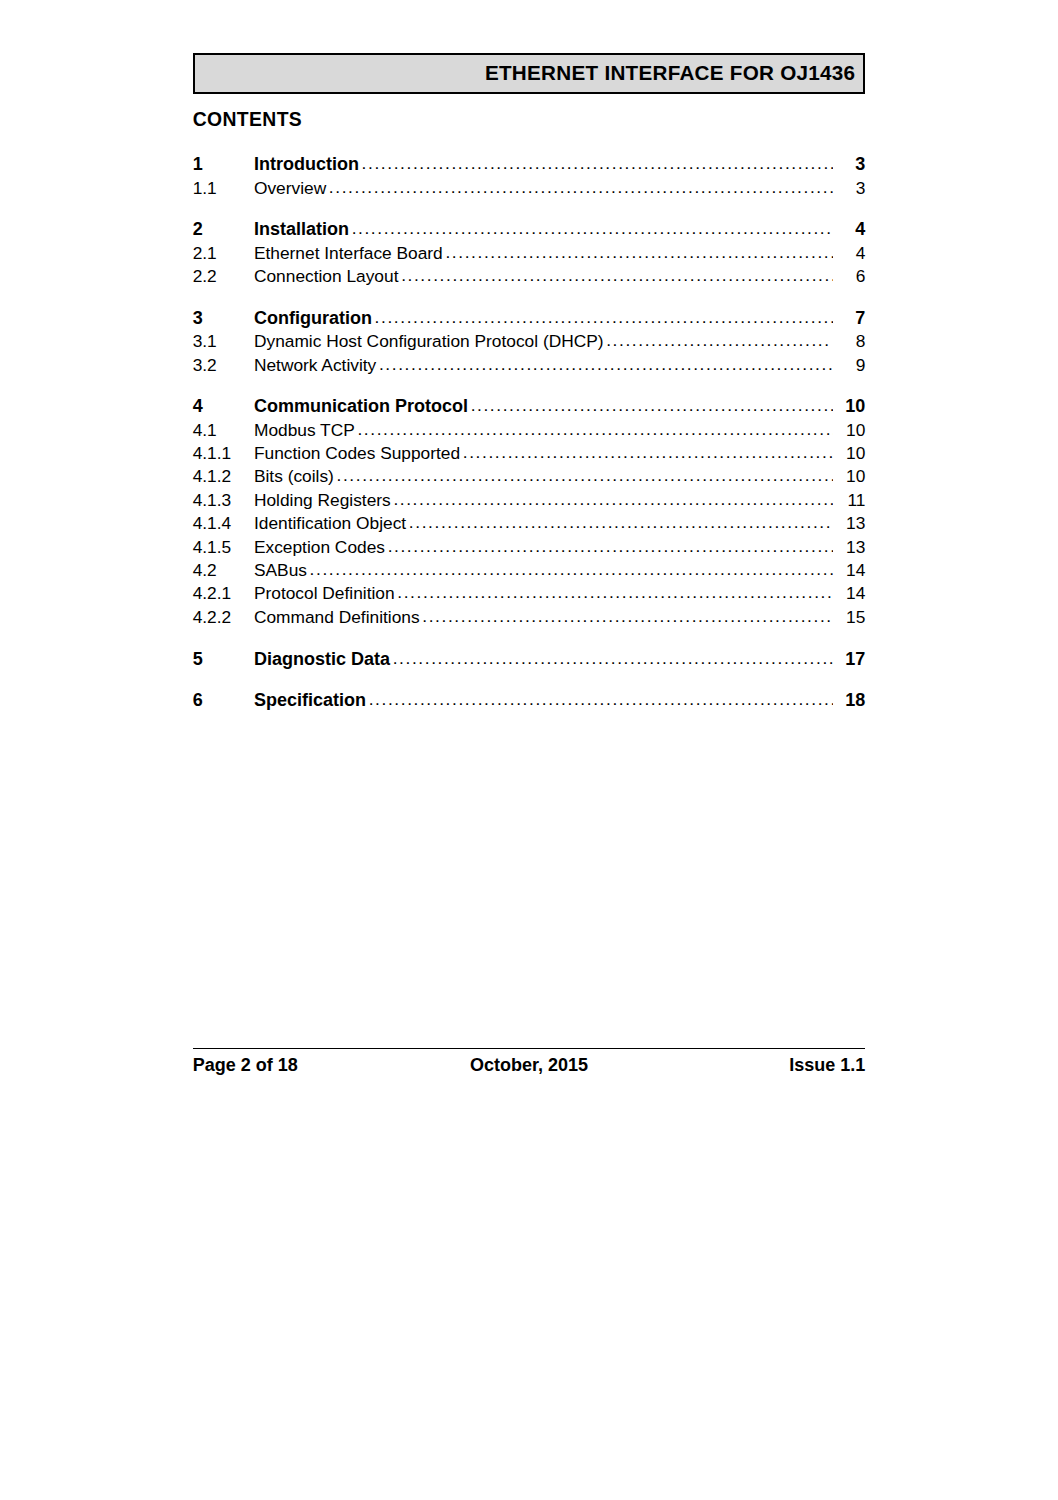ETHERNET INTERFACE FOR OJ1436
CONTENTS
1 Introduction ................................................................................. 3
1.1 Overview ......................................................................................... 3
2 Installation .................................................................................... 4
2.1 Ethernet Interface Board ................................................................... 4
2.2 Connection Layout .......................................................................... 6
3 Configuration ................................................................................. 7
3.1 Dynamic Host Configuration Protocol (DHCP) ................................... 8
3.2 Network Activity .............................................................................. 9
4 Communication Protocol ............................................................ 10
4.1 Modbus TCP .................................................................................. 10
4.1.1 Function Codes Supported ............................................................. 10
4.1.2 Bits (coils) ..................................................................................... 10
4.1.3 Holding Registers ........................................................................... 11
4.1.4 Identification Object ....................................................................... 13
4.1.5 Exception Codes ............................................................................ 13
4.2 SABus ............................................................................................. 14
4.2.1 Protocol Definition ......................................................................... 14
4.2.2 Command Definitions ..................................................................... 15
5 Diagnostic Data ........................................................................... 17
6 Specification ................................................................................ 18
Page 2 of 18 October, 2015 Issue 1.1